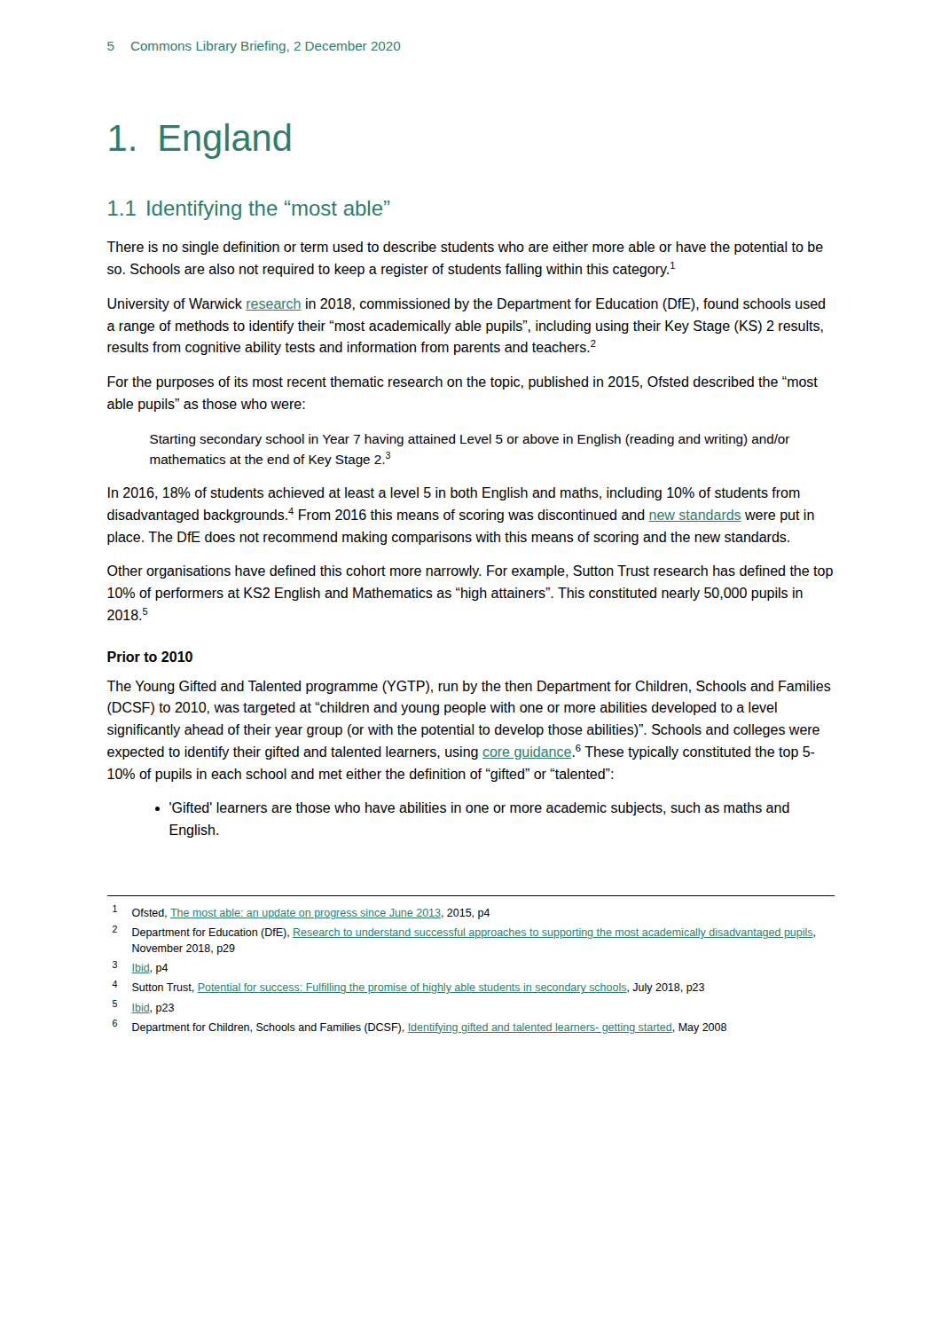5 Commons Library Briefing, 2 December 2020
1. England
1.1 Identifying the “most able”
There is no single definition or term used to describe students who are either more able or have the potential to be so. Schools are also not required to keep a register of students falling within this category.1
University of Warwick research in 2018, commissioned by the Department for Education (DfE), found schools used a range of methods to identify their “most academically able pupils”, including using their Key Stage (KS) 2 results, results from cognitive ability tests and information from parents and teachers.2
For the purposes of its most recent thematic research on the topic, published in 2015, Ofsted described the “most able pupils” as those who were:
Starting secondary school in Year 7 having attained Level 5 or above in English (reading and writing) and/or mathematics at the end of Key Stage 2.3
In 2016, 18% of students achieved at least a level 5 in both English and maths, including 10% of students from disadvantaged backgrounds.4 From 2016 this means of scoring was discontinued and new standards were put in place. The DfE does not recommend making comparisons with this means of scoring and the new standards.
Other organisations have defined this cohort more narrowly. For example, Sutton Trust research has defined the top 10% of performers at KS2 English and Mathematics as “high attainers”. This constituted nearly 50,000 pupils in 2018.5
Prior to 2010
The Young Gifted and Talented programme (YGTP), run by the then Department for Children, Schools and Families (DCSF) to 2010, was targeted at “children and young people with one or more abilities developed to a level significantly ahead of their year group (or with the potential to develop those abilities)”. Schools and colleges were expected to identify their gifted and talented learners, using core guidance.6 These typically constituted the top 5-10% of pupils in each school and met either the definition of “gifted” or “talented”:
'Gifted' learners are those who have abilities in one or more academic subjects, such as maths and English.
Ofsted, The most able: an update on progress since June 2013, 2015, p4
Department for Education (DfE), Research to understand successful approaches to supporting the most academically disadvantaged pupils, November 2018, p29
Ibid, p4
Sutton Trust, Potential for success: Fulfilling the promise of highly able students in secondary schools, July 2018, p23
Ibid, p23
Department for Children, Schools and Families (DCSF), Identifying gifted and talented learners- getting started, May 2008